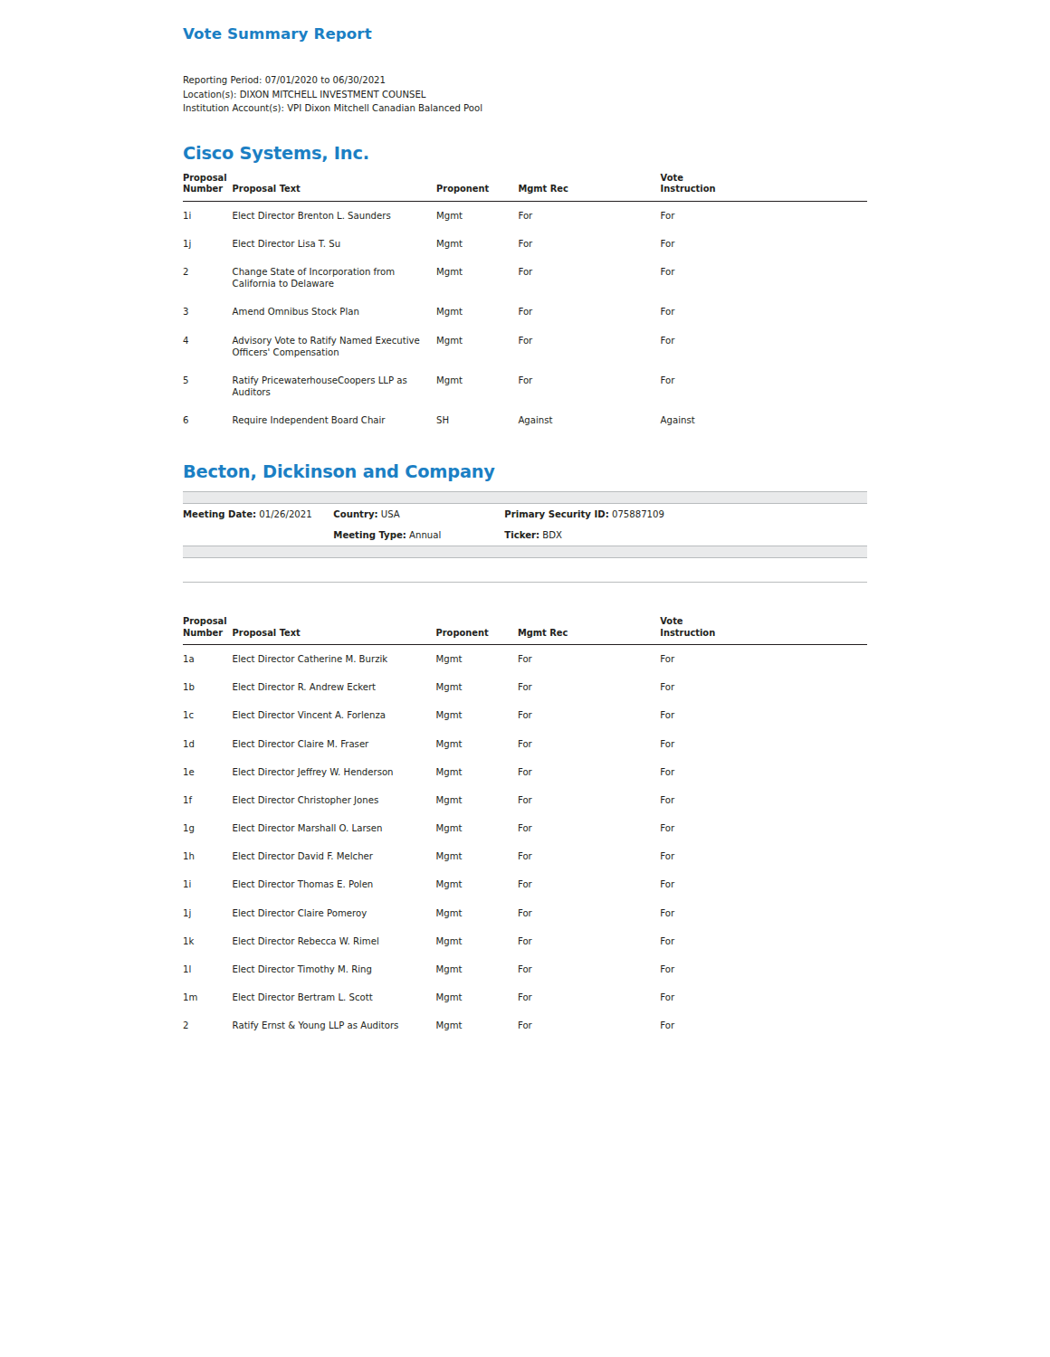Vote Summary Report
Reporting Period: 07/01/2020 to 06/30/2021
Location(s): DIXON MITCHELL INVESTMENT COUNSEL
Institution Account(s): VPI Dixon Mitchell Canadian Balanced Pool
Cisco Systems, Inc.
| Proposal Number | Proposal Text | Proponent | Mgmt Rec | Vote Instruction |
| --- | --- | --- | --- | --- |
| 1i | Elect Director Brenton L. Saunders | Mgmt | For | For |
| 1j | Elect Director Lisa T. Su | Mgmt | For | For |
| 2 | Change State of Incorporation from California to Delaware | Mgmt | For | For |
| 3 | Amend Omnibus Stock Plan | Mgmt | For | For |
| 4 | Advisory Vote to Ratify Named Executive Officers' Compensation | Mgmt | For | For |
| 5 | Ratify PricewaterhouseCoopers LLP as Auditors | Mgmt | For | For |
| 6 | Require Independent Board Chair | SH | Against | Against |
Becton, Dickinson and Company
| Meeting Date: 01/26/2021 | Country: USA | Primary Security ID: 075887109 |
| | Meeting Type: Annual | Ticker: BDX |
| Proposal Number | Proposal Text | Proponent | Mgmt Rec | Vote Instruction |
| --- | --- | --- | --- | --- |
| 1a | Elect Director Catherine M. Burzik | Mgmt | For | For |
| 1b | Elect Director R. Andrew Eckert | Mgmt | For | For |
| 1c | Elect Director Vincent A. Forlenza | Mgmt | For | For |
| 1d | Elect Director Claire M. Fraser | Mgmt | For | For |
| 1e | Elect Director Jeffrey W. Henderson | Mgmt | For | For |
| 1f | Elect Director Christopher Jones | Mgmt | For | For |
| 1g | Elect Director Marshall O. Larsen | Mgmt | For | For |
| 1h | Elect Director David F. Melcher | Mgmt | For | For |
| 1i | Elect Director Thomas E. Polen | Mgmt | For | For |
| 1j | Elect Director Claire Pomeroy | Mgmt | For | For |
| 1k | Elect Director Rebecca W. Rimel | Mgmt | For | For |
| 1l | Elect Director Timothy M. Ring | Mgmt | For | For |
| 1m | Elect Director Bertram L. Scott | Mgmt | For | For |
| 2 | Ratify Ernst & Young LLP as Auditors | Mgmt | For | For |